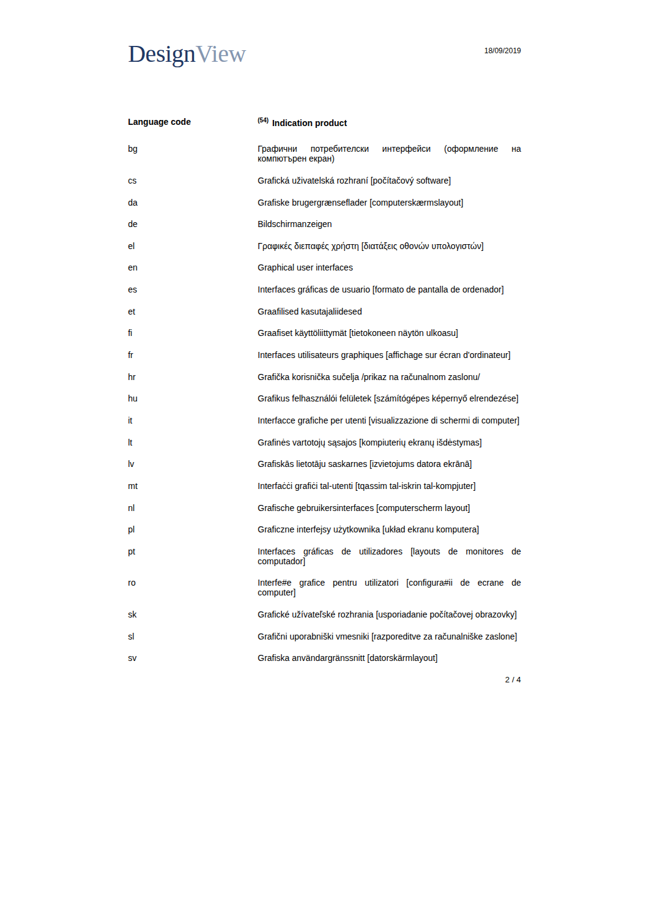Design View
18/09/2019
| Language code | (54) Indication product |
| --- | --- |
| bg | Графични потребителски интерфейси (оформление на компютърен екран) |
| cs | Grafická uživatelská rozhraní [počítačový software] |
| da | Grafiske brugergrænseflader [computerskærmslayout] |
| de | Bildschirmanzeigen |
| el | Γραφικές διεπαφές χρήστη [διατάξεις οθονών υπολογιστών] |
| en | Graphical user interfaces |
| es | Interfaces gráficas de usuario [formato de pantalla de ordenador] |
| et | Graafilised kasutajaliidesed |
| fi | Graafiset käyttöliittymät [tietokoneen näytön ulkoasu] |
| fr | Interfaces utilisateurs graphiques [affichage sur écran d'ordinateur] |
| hr | Grafička korisnička sučelja /prikaz na računalnom zaslonu/ |
| hu | Grafikus felhasználói felületek [számítógépes képernyő elrendezése] |
| it | Interfacce grafiche per utenti [visualizzazione di schermi di computer] |
| lt | Grafinės vartotojų sąsajos [kompiuterių ekranų išdėstymas] |
| lv | Grafiskās lietotāju saskarnes [izvietojums datora ekrānā] |
| mt | Interfaċċi grafiċi tal-utenti [tqassim tal-iskrin tal-kompjuter] |
| nl | Grafische gebruikersinterfaces [computerscherm layout] |
| pl | Graficzne interfejsy użytkownika [układ ekranu komputera] |
| pt | Interfaces gráficas de utilizadores [layouts de monitores de computador] |
| ro | Interfe#e grafice pentru utilizatori [configura#ii de ecrane de computer] |
| sk | Grafické užívateľské rozhrania [usporiadanie počítačovej obrazovky] |
| sl | Grafični uporabniški vmesniki [razporeditve za računalniške zaslone] |
| sv | Grafiska användargränssnitt [datorskärmlayout] |
2 / 4